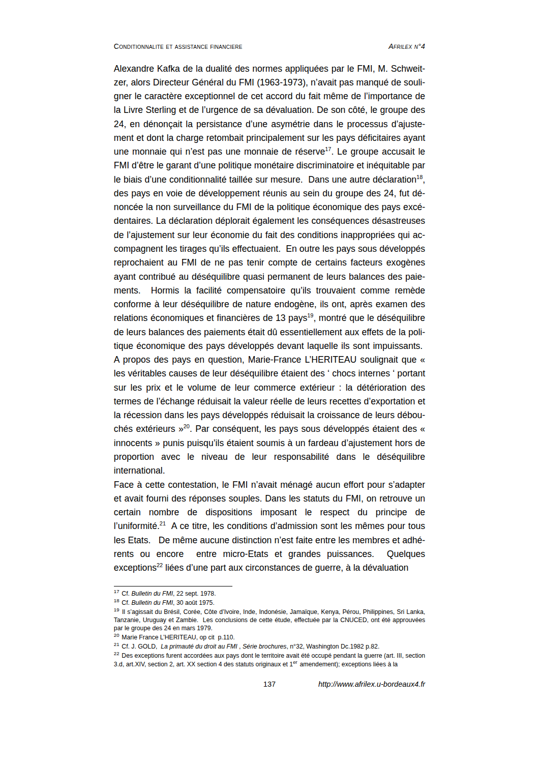Conditionnalite et assistance financiere Afrilex n°4
Alexandre Kafka de la dualité des normes appliquées par le FMI, M. Schweitzer, alors Directeur Général du FMI (1963-1973), n’avait pas manqué de souligner le caractère exceptionnel de cet accord du fait même de l’importance de la Livre Sterling et de l’urgence de sa dévaluation. De son côté, le groupe des 24, en dénonçait la persistance d’une asymétrie dans le processus d’ajustement et dont la charge retombait principalement sur les pays déficitaires ayant une monnaie qui n’est pas une monnaie de réserve17. Le groupe accusait le FMI d’être le garant d’une politique monétaire discriminatoire et inéquitable par le biais d’une conditionnalité taillée sur mesure. Dans une autre déclaration18, des pays en voie de développement réunis au sein du groupe des 24, fut dénoncée la non surveillance du FMI de la politique économique des pays excédentaires. La déclaration déplorait également les conséquences désastreuses de l’ajustement sur leur économie du fait des conditions inappropriées qui accompagnent les tirages qu’ils effectuaient. En outre les pays sous développés reprochaient au FMI de ne pas tenir compte de certains facteurs exogènes ayant contribué au déséquilibre quasi permanent de leurs balances des paiements. Hormis la facilité compensatoire qu’ils trouvaient comme remède conforme à leur déséquilibre de nature endogène, ils ont, après examen des relations économiques et financières de 13 pays19, montré que le déséquilibre de leurs balances des paiements était dû essentiellement aux effets de la politique économique des pays développés devant laquelle ils sont impuissants. A propos des pays en question, Marie-France L’HERITEAU soulignait que « les véritables causes de leur déséquilibre étaient des ‘ chocs internes ‘ portant sur les prix et le volume de leur commerce extérieur : la détérioration des termes de l’échange réduisait la valeur réelle de leurs recettes d’exportation et la récession dans les pays développés réduisait la croissance de leurs débouchés extérieurs »20. Par conséquent, les pays sous développés étaient des « innocents » punis puisqu’ils étaient soumis à un fardeau d’ajustement hors de proportion avec le niveau de leur responsabilité dans le déséquilibre international.
Face à cette contestation, le FMI n’avait ménagé aucun effort pour s’adapter et avait fourni des réponses souples. Dans les statuts du FMI, on retrouve un certain nombre de dispositions imposant le respect du principe de l’uniformité.21 A ce titre, les conditions d’admission sont les mêmes pour tous les Etats. De même aucune distinction n’est faite entre les membres et adhérents ou encore entre micro-Etats et grandes puissances. Quelques exceptions22 liées d’une part aux circonstances de guerre, à la dévaluation
17 Cf. Bulletin du FMI, 22 sept. 1978.
18 Cf. Bulletin du FMI, 30 août 1975.
19 Il s’agissait du Brésil, Corée, Côte d’Ivoire, Inde, Indonésie, Jamaïque, Kenya, Pérou, Philippines, Sri Lanka, Tanzanie, Uruguay et Zambie. Les conclusions de cette étude, effectuée par la CNUCED, ont été approuvées par le groupe des 24 en mars 1979.
20 Marie France L’HERITEAU, op cit p.110.
21 Cf. J. GOLD, La primauté du droit au FMI , Série brochures, n°32, Washington Dc.1982 p.82.
22 Des exceptions furent accordées aux pays dont le territoire avait été occupé pendant la guerre (art. III, section 3.d, art.XIV, section 2, art. XX section 4 des statuts originaux et 1er amendement); exceptions liées à la
137 http://www.afrilex.u-bordeaux4.fr